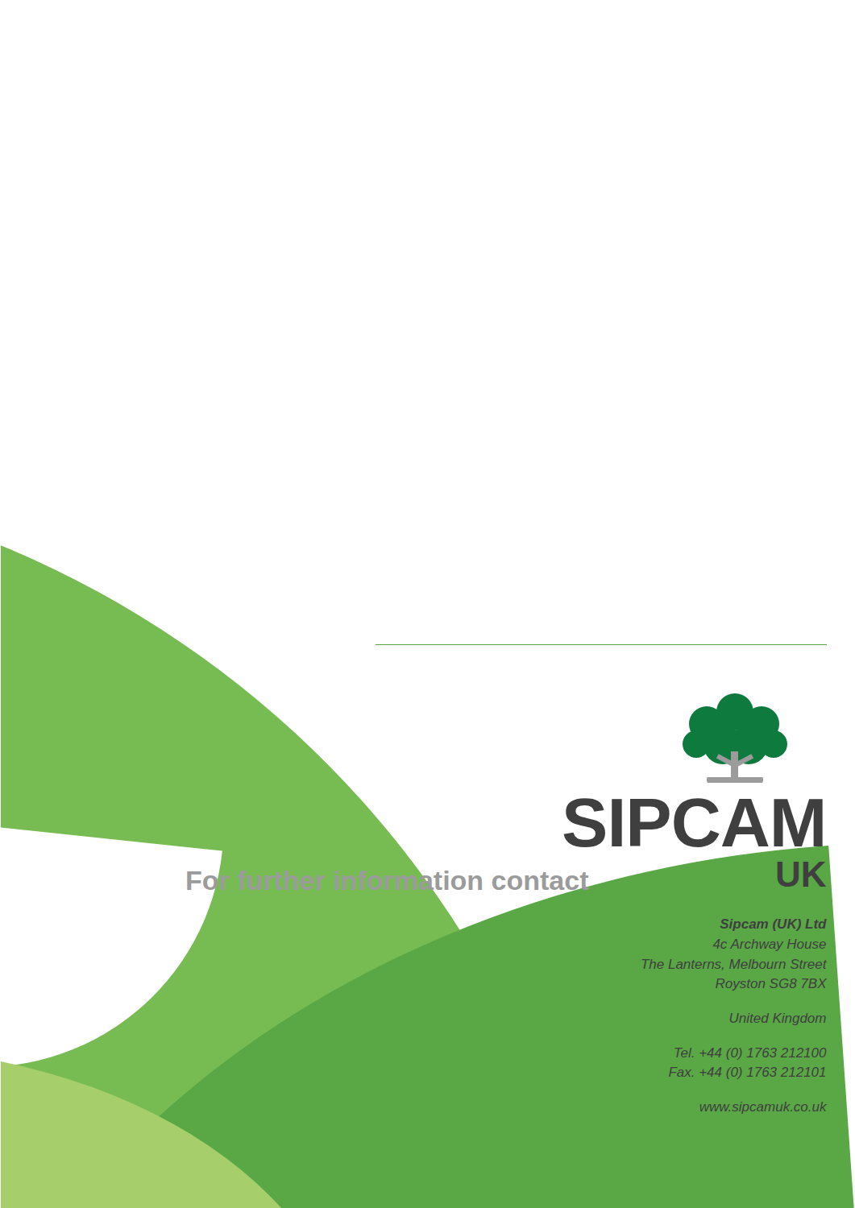For further information contact
SIPCAM
UK
Sipcam (UK) Ltd
4c Archway House
The Lanterns, Melbourn Street
Royston SG8 7BX
United Kingdom
Tel. +44 (0) 1763 212100
Fax. +44 (0) 1763 212101
www.sipcamuk.co.uk